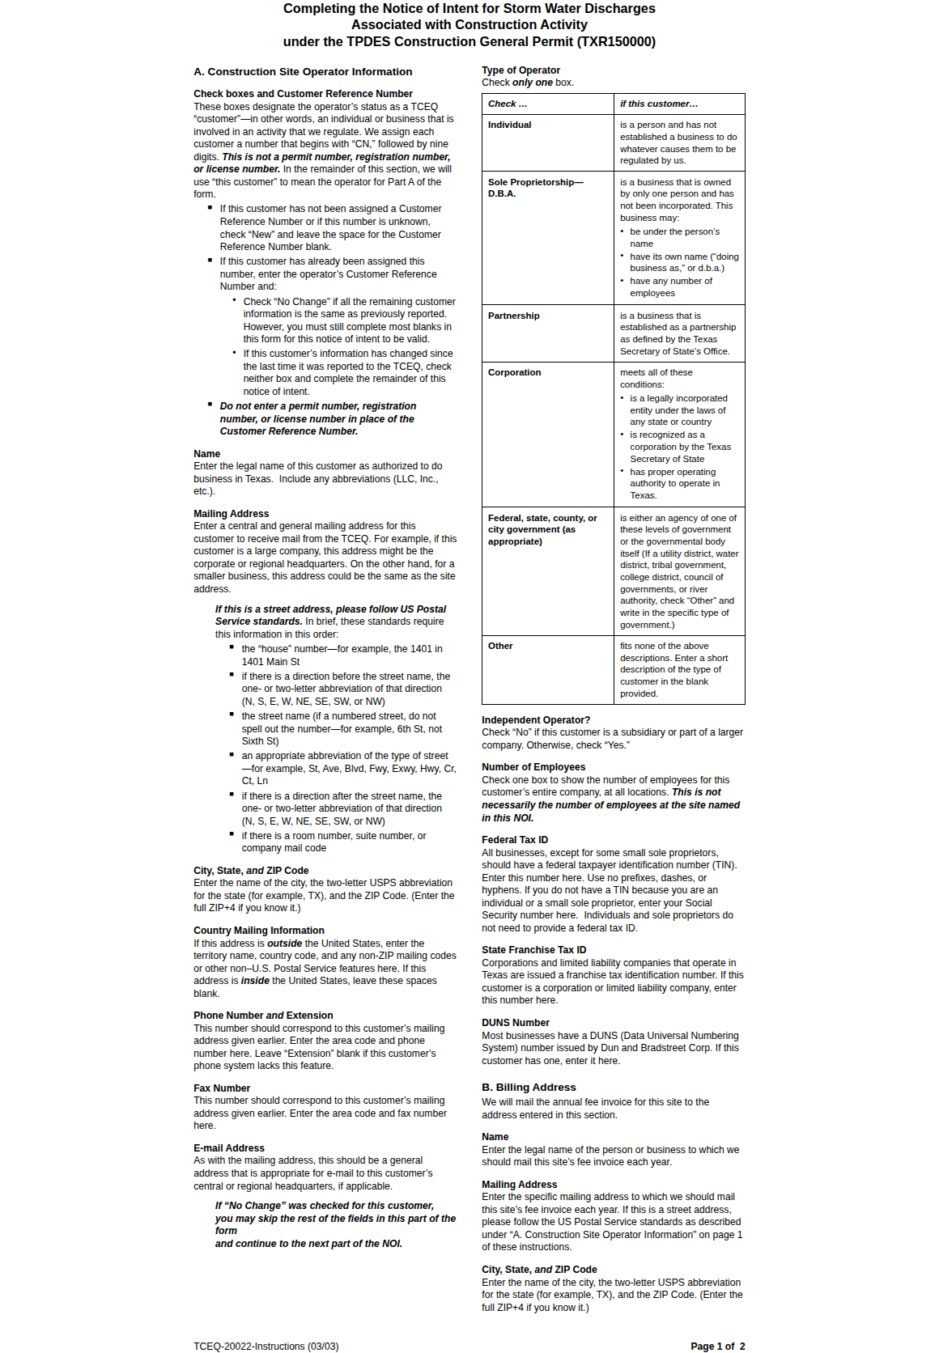Completing the Notice of Intent for Storm Water Discharges
Associated with Construction Activity
under the TPDES Construction General Permit (TXR150000)
A. Construction Site Operator Information
Check boxes and Customer Reference Number
These boxes designate the operator’s status as a TCEQ “customer”—in other words, an individual or business that is involved in an activity that we regulate. We assign each customer a number that begins with “CN,” followed by nine digits. This is not a permit number, registration number, or license number. In the remainder of this section, we will use “this customer” to mean the operator for Part A of the form.
If this customer has not been assigned a Customer Reference Number or if this number is unknown, check “New” and leave the space for the Customer Reference Number blank.
If this customer has already been assigned this number, enter the operator’s Customer Reference Number and:
Check “No Change” if all the remaining customer information is the same as previously reported. However, you must still complete most blanks in this form for this notice of intent to be valid.
If this customer’s information has changed since the last time it was reported to the TCEQ, check neither box and complete the remainder of this notice of intent.
Do not enter a permit number, registration number, or license number in place of the Customer Reference Number.
Name
Enter the legal name of this customer as authorized to do business in Texas. Include any abbreviations (LLC, Inc., etc.).
Mailing Address
Enter a central and general mailing address for this customer to receive mail from the TCEQ. For example, if this customer is a large company, this address might be the corporate or regional headquarters. On the other hand, for a smaller business, this address could be the same as the site address.
If this is a street address, please follow US Postal Service standards. In brief, these standards require this information in this order:
the “house” number—for example, the 1401 in
1401 Main St
if there is a direction before the street name, the one- or two-letter abbreviation of that direction (N, S, E, W, NE, SE, SW, or NW)
the street name (if a numbered street, do not spell out the number—for example, 6th St, not Sixth St)
an appropriate abbreviation of the type of street—for example, St, Ave, Blvd, Fwy, Exwy, Hwy, Cr, Ct, Ln
if there is a direction after the street name, the one- or two-letter abbreviation of that direction (N, S, E, W, NE, SE, SW, or NW)
if there is a room number, suite number, or company mail code
City, State, and ZIP Code
Enter the name of the city, the two-letter USPS abbreviation for the state (for example, TX), and the ZIP Code. (Enter the full ZIP+4 if you know it.)
Country Mailing Information
If this address is outside the United States, enter the territory name, country code, and any non-ZIP mailing codes or other non–U.S. Postal Service features here. If this address is inside the United States, leave these spaces blank.
Phone Number and Extension
This number should correspond to this customer’s mailing address given earlier. Enter the area code and phone number here. Leave “Extension” blank if this customer’s phone system lacks this feature.
Fax Number
This number should correspond to this customer’s mailing address given earlier. Enter the area code and fax number here.
E-mail Address
As with the mailing address, this should be a general address that is appropriate for e-mail to this customer’s central or regional headquarters, if applicable.
If “No Change” was checked for this customer,
you may skip the rest of the fields in this part of the form
and continue to the next part of the NOI.
Type of Operator
Check only one box.
| Check … | if this customer… |
| --- | --- |
| Individual | is a person and has not established a business to do whatever causes them to be regulated by us. |
| Sole Proprietorship—D.B.A. | is a business that is owned by only one person and has not been incorporated. This business may: be under the person’s name have its own name (“doing business as,” or d.b.a.) have any number of employees |
| Partnership | is a business that is established as a partnership as defined by the Texas Secretary of State’s Office. |
| Corporation | meets all of these conditions: is a legally incorporated entity under the laws of any state or country is recognized as a corporation by the Texas Secretary of State has proper operating authority to operate in Texas. |
| Federal, state, county, or city government (as appropriate) | is either an agency of one of these levels of government or the governmental body itself (If a utility district, water district, tribal government, college district, council of governments, or river authority, check “Other” and write in the specific type of government.) |
| Other | fits none of the above descriptions. Enter a short description of the type of customer in the blank provided. |
Independent Operator?
Check “No” if this customer is a subsidiary or part of a larger company. Otherwise, check “Yes.”
Number of Employees
Check one box to show the number of employees for this customer’s entire company, at all locations. This is not necessarily the number of employees at the site named in this NOI.
Federal Tax ID
All businesses, except for some small sole proprietors, should have a federal taxpayer identification number (TIN). Enter this number here. Use no prefixes, dashes, or hyphens. If you do not have a TIN because you are an individual or a small sole proprietor, enter your Social Security number here. Individuals and sole proprietors do not need to provide a federal tax ID.
State Franchise Tax ID
Corporations and limited liability companies that operate in Texas are issued a franchise tax identification number. If this customer is a corporation or limited liability company, enter this number here.
DUNS Number
Most businesses have a DUNS (Data Universal Numbering System) number issued by Dun and Bradstreet Corp. If this customer has one, enter it here.
B. Billing Address
We will mail the annual fee invoice for this site to the address entered in this section.
Name
Enter the legal name of the person or business to which we should mail this site’s fee invoice each year.
Mailing Address
Enter the specific mailing address to which we should mail this site’s fee invoice each year. If this is a street address, please follow the US Postal Service standards as described under “A. Construction Site Operator Information” on page 1 of these instructions.
City, State, and ZIP Code
Enter the name of the city, the two-letter USPS abbreviation for the state (for example, TX), and the ZIP Code. (Enter the full ZIP+4 if you know it.)
TCEQ-20022-Instructions (03/03)
Page 1 of 2